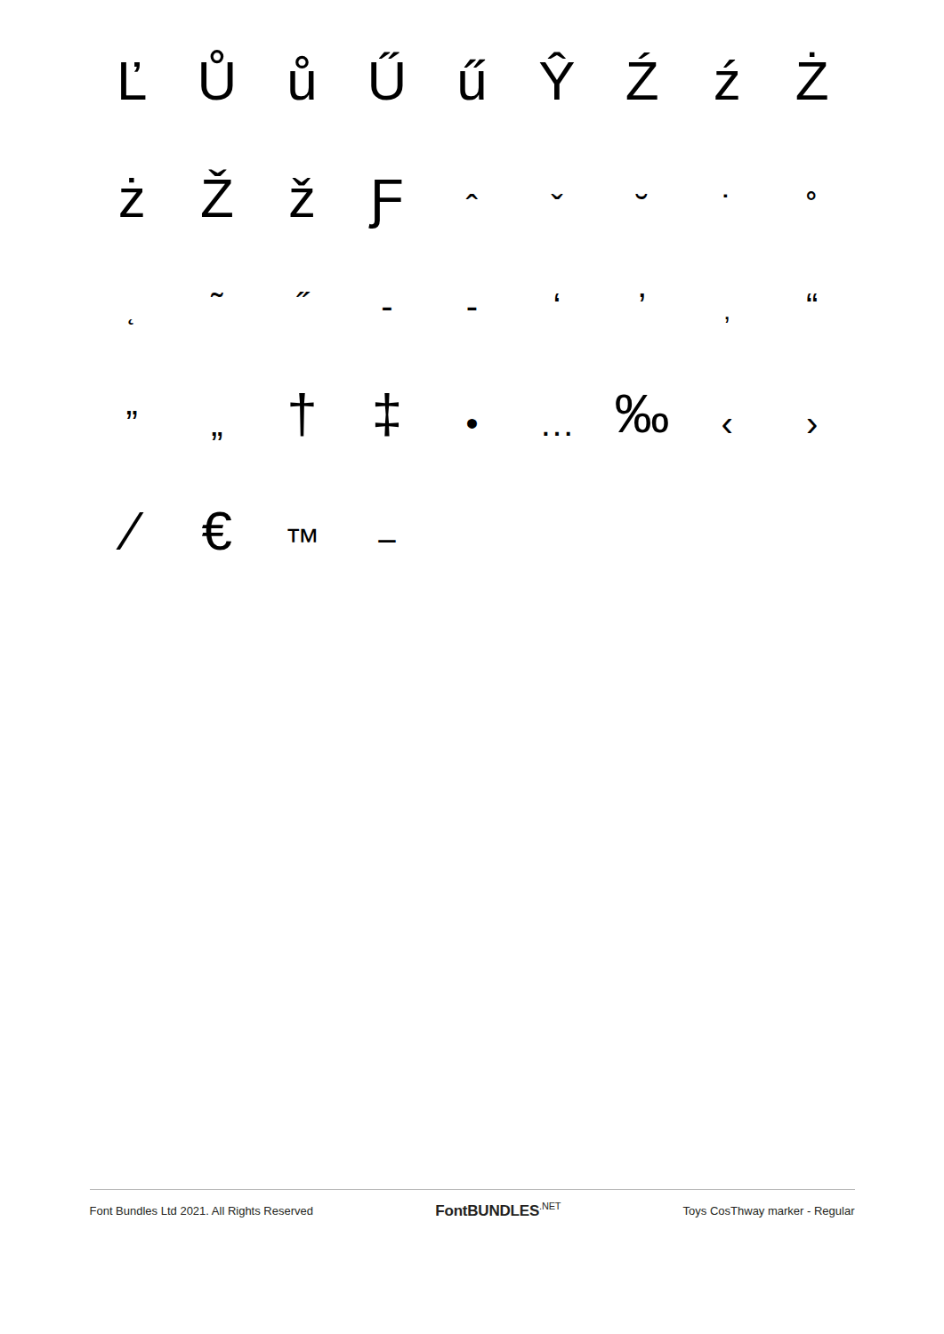Ľ
Ů
ů
Ű
ű
Ŷ
Ź
ź
Ż
ż
Ž
ž
Ƒ
ˆ
ˇ
˘
˙
˚
˛
˜
˝
‐
‑
‘
’
‚
“
”
„
†
‡
•
…
‰
‹
›
⁄
€
™
−
Font Bundles Ltd 2021. All Rights Reserved
FontBUNDLES.NET
Toys CosThway marker - Regular